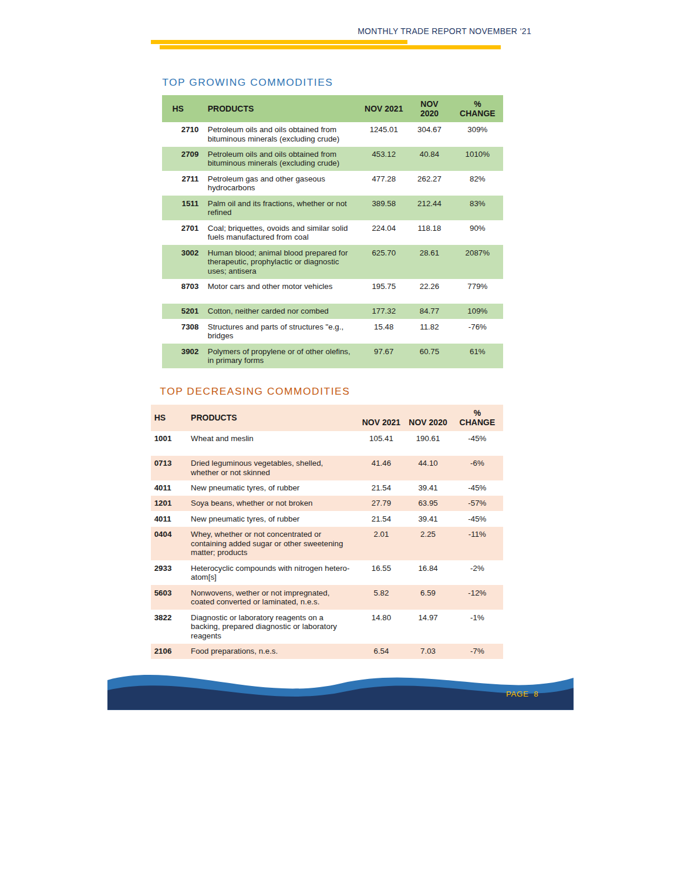MONTHLY TRADE REPORT NOVEMBER ‘21
TOP GROWING COMMODITIES
| HS | PRODUCTS | NOV 2021 | NOV 2020 | % CHANGE |
| --- | --- | --- | --- | --- |
| 2710 | Petroleum oils and oils obtained from bituminous minerals (excluding crude) | 1245.01 | 304.67 | 309% |
| 2709 | Petroleum oils and oils obtained from bituminous minerals (excluding crude) | 453.12 | 40.84 | 1010% |
| 2711 | Petroleum gas and other gaseous hydrocarbons | 477.28 | 262.27 | 82% |
| 1511 | Palm oil and its fractions, whether or not refined | 389.58 | 212.44 | 83% |
| 2701 | Coal; briquettes, ovoids and similar solid fuels manufactured from coal | 224.04 | 118.18 | 90% |
| 3002 | Human blood; animal blood prepared for therapeutic, prophylactic or diagnostic uses; antisera | 625.70 | 28.61 | 2087% |
| 8703 | Motor cars and other motor vehicles | 195.75 | 22.26 | 779% |
| 5201 | Cotton, neither carded nor combed | 177.32 | 84.77 | 109% |
| 7308 | Structures and parts of structures "e.g., bridges | 15.48 | 11.82 | -76% |
| 3902 | Polymers of propylene or of other olefins, in primary forms | 97.67 | 60.75 | 61% |
TOP DECREASING COMMODITIES
| HS | PRODUCTS | NOV 2021 | NOV 2020 | % CHANGE |
| --- | --- | --- | --- | --- |
| 1001 | Wheat and meslin | 105.41 | 190.61 | -45% |
| 0713 | Dried leguminous vegetables, shelled, whether or not skinned | 41.46 | 44.10 | -6% |
| 4011 | New pneumatic tyres, of rubber | 21.54 | 39.41 | -45% |
| 1201 | Soya beans, whether or not broken | 27.79 | 63.95 | -57% |
| 4011 | New pneumatic tyres, of rubber | 21.54 | 39.41 | -45% |
| 0404 | Whey, whether or not concentrated or containing added sugar or other sweetening matter; products | 2.01 | 2.25 | -11% |
| 2933 | Heterocyclic compounds with nitrogen hetero-atom[s] | 16.55 | 16.84 | -2% |
| 5603 | Nonwovens, wether or not impregnated, coated converted or laminated, n.e.s. | 5.82 | 6.59 | -12% |
| 3822 | Diagnostic or laboratory reagents on a backing, prepared diagnostic or laboratory reagents | 14.80 | 14.97 | -1% |
| 2106 | Food preparations, n.e.s. | 6.54 | 7.03 | -7% |
PAGE 8